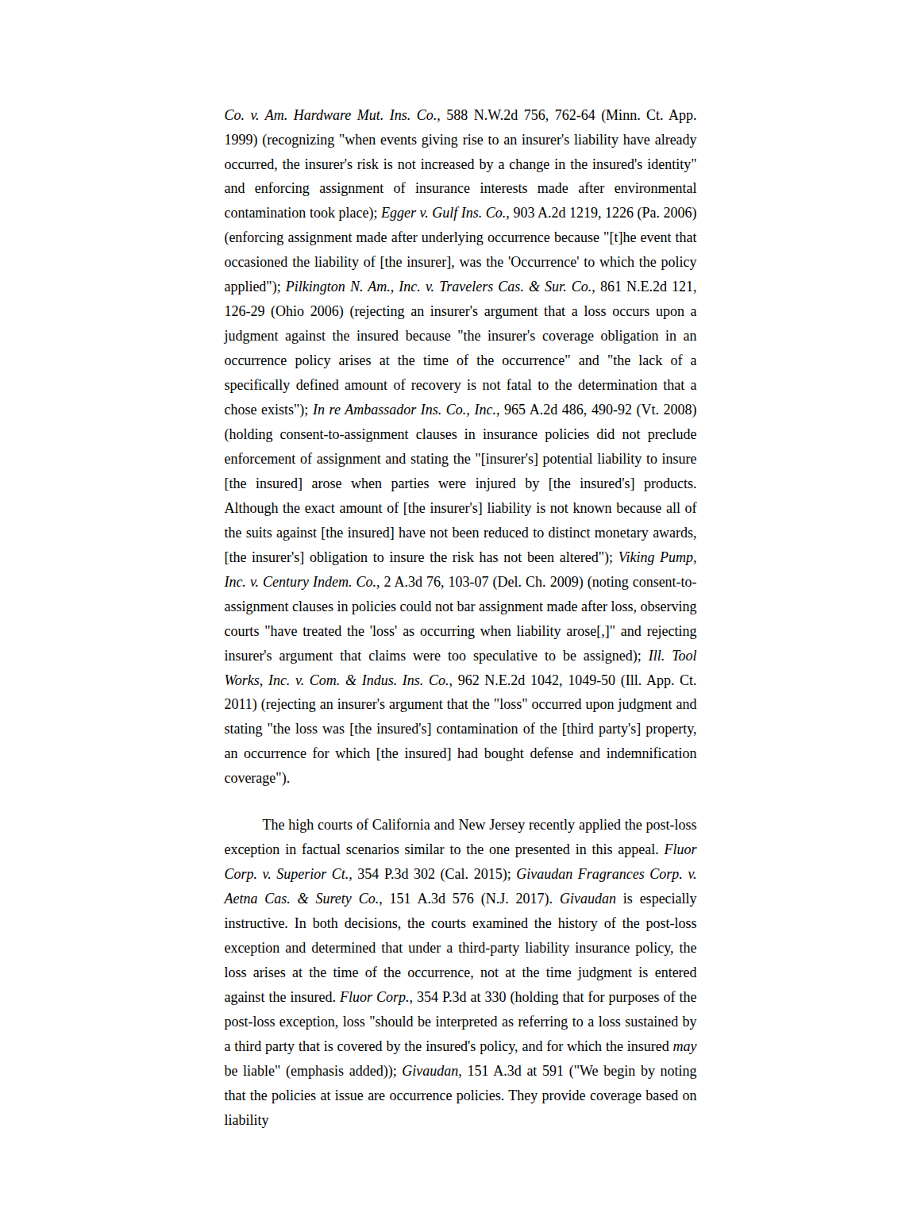Co. v. Am. Hardware Mut. Ins. Co., 588 N.W.2d 756, 762-64 (Minn. Ct. App. 1999) (recognizing "when events giving rise to an insurer's liability have already occurred, the insurer's risk is not increased by a change in the insured's identity" and enforcing assignment of insurance interests made after environmental contamination took place); Egger v. Gulf Ins. Co., 903 A.2d 1219, 1226 (Pa. 2006) (enforcing assignment made after underlying occurrence because "[t]he event that occasioned the liability of [the insurer], was the 'Occurrence' to which the policy applied"); Pilkington N. Am., Inc. v. Travelers Cas. & Sur. Co., 861 N.E.2d 121, 126-29 (Ohio 2006) (rejecting an insurer's argument that a loss occurs upon a judgment against the insured because "the insurer's coverage obligation in an occurrence policy arises at the time of the occurrence" and "the lack of a specifically defined amount of recovery is not fatal to the determination that a chose exists"); In re Ambassador Ins. Co., Inc., 965 A.2d 486, 490-92 (Vt. 2008) (holding consent-to-assignment clauses in insurance policies did not preclude enforcement of assignment and stating the "[insurer's] potential liability to insure [the insured] arose when parties were injured by [the insured's] products. Although the exact amount of [the insurer's] liability is not known because all of the suits against [the insured] have not been reduced to distinct monetary awards, [the insurer's] obligation to insure the risk has not been altered"); Viking Pump, Inc. v. Century Indem. Co., 2 A.3d 76, 103-07 (Del. Ch. 2009) (noting consent-to-assignment clauses in policies could not bar assignment made after loss, observing courts "have treated the 'loss' as occurring when liability arose[,]" and rejecting insurer's argument that claims were too speculative to be assigned); Ill. Tool Works, Inc. v. Com. & Indus. Ins. Co., 962 N.E.2d 1042, 1049-50 (Ill. App. Ct. 2011) (rejecting an insurer's argument that the "loss" occurred upon judgment and stating "the loss was [the insured's] contamination of the [third party's] property, an occurrence for which [the insured] had bought defense and indemnification coverage").
The high courts of California and New Jersey recently applied the post-loss exception in factual scenarios similar to the one presented in this appeal. Fluor Corp. v. Superior Ct., 354 P.3d 302 (Cal. 2015); Givaudan Fragrances Corp. v. Aetna Cas. & Surety Co., 151 A.3d 576 (N.J. 2017). Givaudan is especially instructive. In both decisions, the courts examined the history of the post-loss exception and determined that under a third-party liability insurance policy, the loss arises at the time of the occurrence, not at the time judgment is entered against the insured. Fluor Corp., 354 P.3d at 330 (holding that for purposes of the post-loss exception, loss "should be interpreted as referring to a loss sustained by a third party that is covered by the insured's policy, and for which the insured may be liable" (emphasis added)); Givaudan, 151 A.3d at 591 ("We begin by noting that the policies at issue are occurrence policies. They provide coverage based on liability